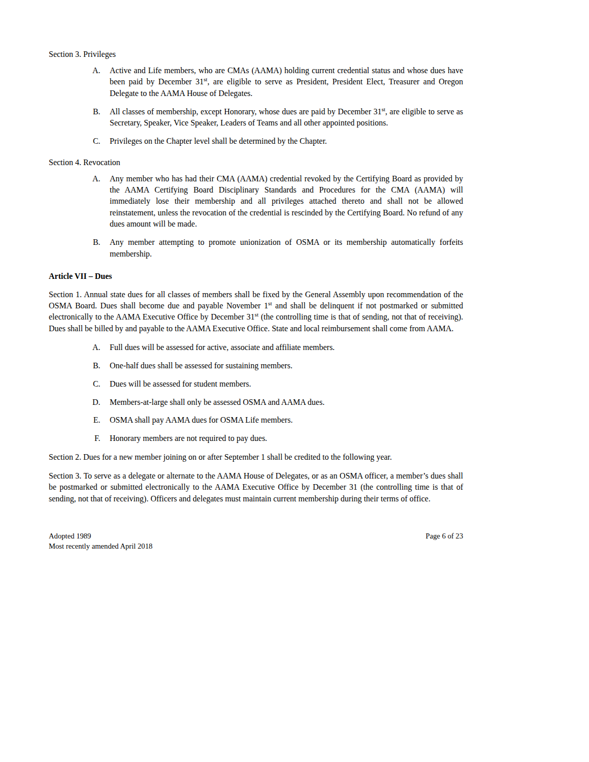Section 3. Privileges
Active and Life members, who are CMAs (AAMA) holding current credential status and whose dues have been paid by December 31st, are eligible to serve as President, President Elect, Treasurer and Oregon Delegate to the AAMA House of Delegates.
All classes of membership, except Honorary, whose dues are paid by December 31st, are eligible to serve as Secretary, Speaker, Vice Speaker, Leaders of Teams and all other appointed positions.
Privileges on the Chapter level shall be determined by the Chapter.
Section 4. Revocation
Any member who has had their CMA (AAMA) credential revoked by the Certifying Board as provided by the AAMA Certifying Board Disciplinary Standards and Procedures for the CMA (AAMA) will immediately lose their membership and all privileges attached thereto and shall not be allowed reinstatement, unless the revocation of the credential is rescinded by the Certifying Board. No refund of any dues amount will be made.
Any member attempting to promote unionization of OSMA or its membership automatically forfeits membership.
Article VII – Dues
Section 1. Annual state dues for all classes of members shall be fixed by the General Assembly upon recommendation of the OSMA Board. Dues shall become due and payable November 1st and shall be delinquent if not postmarked or submitted electronically to the AAMA Executive Office by December 31st (the controlling time is that of sending, not that of receiving). Dues shall be billed by and payable to the AAMA Executive Office. State and local reimbursement shall come from AAMA.
Full dues will be assessed for active, associate and affiliate members.
One-half dues shall be assessed for sustaining members.
Dues will be assessed for student members.
Members-at-large shall only be assessed OSMA and AAMA dues.
OSMA shall pay AAMA dues for OSMA Life members.
Honorary members are not required to pay dues.
Section 2. Dues for a new member joining on or after September 1 shall be credited to the following year.
Section 3. To serve as a delegate or alternate to the AAMA House of Delegates, or as an OSMA officer, a member’s dues shall be postmarked or submitted electronically to the AAMA Executive Office by December 31 (the controlling time is that of sending, not that of receiving). Officers and delegates must maintain current membership during their terms of office.
Adopted 1989
Most recently amended April 2018
Page 6 of 23